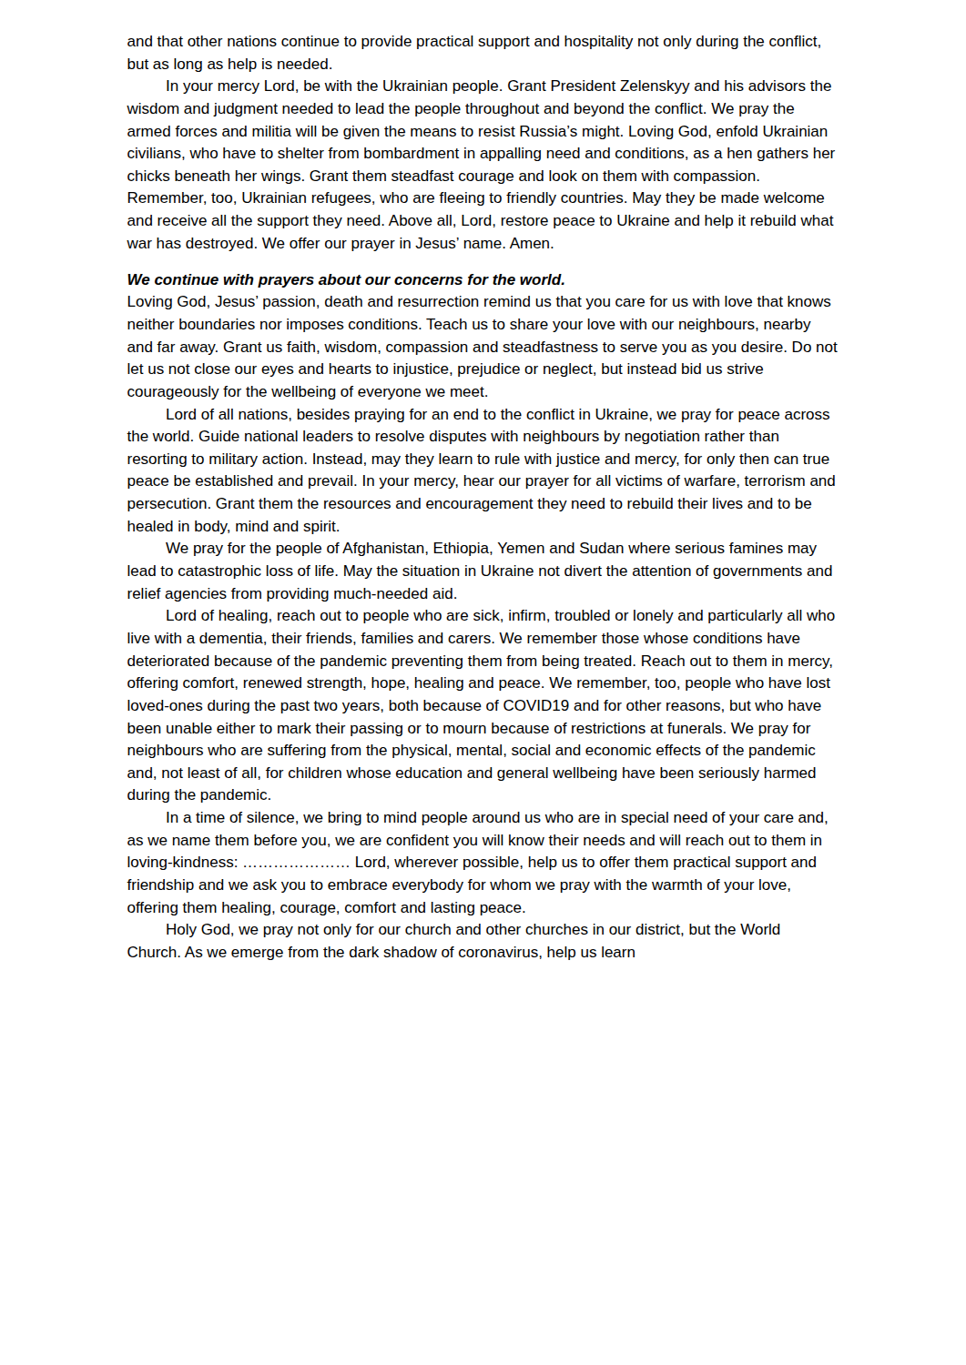and that other nations continue to provide practical support and hospitality not only during the conflict, but as long as help is needed.
In your mercy Lord, be with the Ukrainian people. Grant President Zelenskyy and his advisors the wisdom and judgment needed to lead the people throughout and beyond the conflict. We pray the armed forces and militia will be given the means to resist Russia’s might. Loving God, enfold Ukrainian civilians, who have to shelter from bombardment in appalling need and conditions, as a hen gathers her chicks beneath her wings. Grant them steadfast courage and look on them with compassion. Remember, too, Ukrainian refugees, who are fleeing to friendly countries. May they be made welcome and receive all the support they need. Above all, Lord, restore peace to Ukraine and help it rebuild what war has destroyed. We offer our prayer in Jesus’ name. Amen.
We continue with prayers about our concerns for the world.
Loving God, Jesus’ passion, death and resurrection remind us that you care for us with love that knows neither boundaries nor imposes conditions. Teach us to share your love with our neighbours, nearby and far away. Grant us faith, wisdom, compassion and steadfastness to serve you as you desire. Do not let us not close our eyes and hearts to injustice, prejudice or neglect, but instead bid us strive courageously for the wellbeing of everyone we meet.
Lord of all nations, besides praying for an end to the conflict in Ukraine, we pray for peace across the world. Guide national leaders to resolve disputes with neighbours by negotiation rather than resorting to military action. Instead, may they learn to rule with justice and mercy, for only then can true peace be established and prevail. In your mercy, hear our prayer for all victims of warfare, terrorism and persecution. Grant them the resources and encouragement they need to rebuild their lives and to be healed in body, mind and spirit.
We pray for the people of Afghanistan, Ethiopia, Yemen and Sudan where serious famines may lead to catastrophic loss of life. May the situation in Ukraine not divert the attention of governments and relief agencies from providing much-needed aid.
Lord of healing, reach out to people who are sick, infirm, troubled or lonely and particularly all who live with a dementia, their friends, families and carers. We remember those whose conditions have deteriorated because of the pandemic preventing them from being treated. Reach out to them in mercy, offering comfort, renewed strength, hope, healing and peace. We remember, too, people who have lost loved-ones during the past two years, both because of COVID19 and for other reasons, but who have been unable either to mark their passing or to mourn because of restrictions at funerals. We pray for neighbours who are suffering from the physical, mental, social and economic effects of the pandemic and, not least of all, for children whose education and general wellbeing have been seriously harmed during the pandemic.
In a time of silence, we bring to mind people around us who are in special need of your care and, as we name them before you, we are confident you will know their needs and will reach out to them in loving-kindness: ………………… Lord, wherever possible, help us to offer them practical support and friendship and we ask you to embrace everybody for whom we pray with the warmth of your love, offering them healing, courage, comfort and lasting peace.
Holy God, we pray not only for our church and other churches in our district, but the World Church. As we emerge from the dark shadow of coronavirus, help us learn